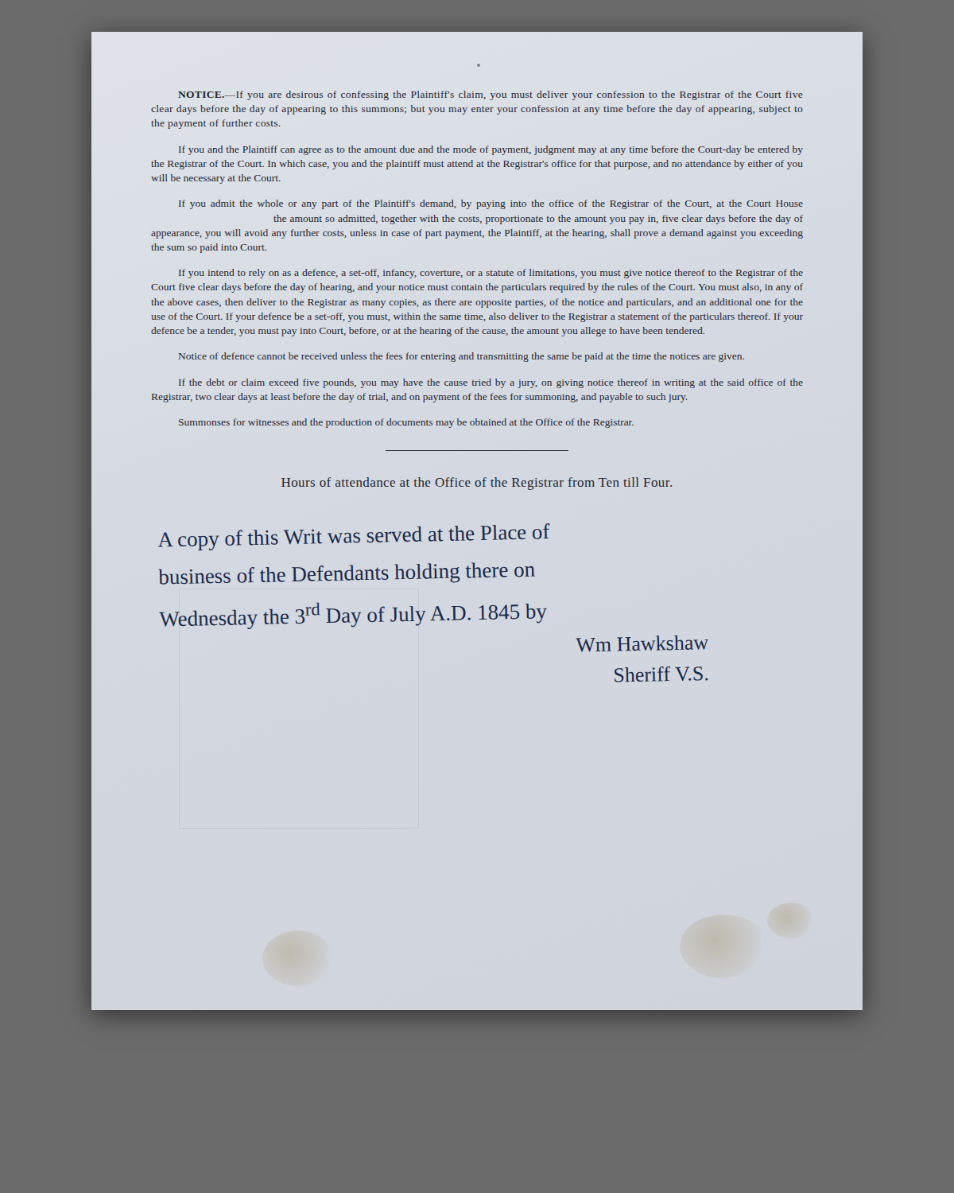NOTICE.—If you are desirous of confessing the Plaintiff's claim, you must deliver your confession to the Registrar of the Court five clear days before the day of appearing to this summons; but you may enter your confession at any time before the day of appearing, subject to the payment of further costs.
If you and the Plaintiff can agree as to the amount due and the mode of payment, judgment may at any time before the Court-day be entered by the Registrar of the Court. In which case, you and the plaintiff must attend at the Registrar's office for that purpose, and no attendance by either of you will be necessary at the Court.
If you admit the whole or any part of the Plaintiff's demand, by paying into the office of the Registrar of the Court, at the Court House the amount so admitted, together with the costs, proportionate to the amount you pay in, five clear days before the day of appearance, you will avoid any further costs, unless in case of part payment, the Plaintiff, at the hearing, shall prove a demand against you exceeding the sum so paid into Court.
If you intend to rely on as a defence, a set-off, infancy, coverture, or a statute of limitations, you must give notice thereof to the Registrar of the Court five clear days before the day of hearing, and your notice must contain the particulars required by the rules of the Court. You must also, in any of the above cases, then deliver to the Registrar as many copies, as there are opposite parties, of the notice and particulars, and an additional one for the use of the Court. If your defence be a set-off, you must, within the same time, also deliver to the Registrar a statement of the particulars thereof. If your defence be a tender, you must pay into Court, before, or at the hearing of the cause, the amount you allege to have been tendered.
Notice of defence cannot be received unless the fees for entering and transmitting the same be paid at the time the notices are given.
If the debt or claim exceed five pounds, you may have the cause tried by a jury, on giving notice thereof in writing at the said office of the Registrar, two clear days at least before the day of trial, and on payment of the fees for summoning, and payable to such jury.
Summonses for witnesses and the production of documents may be obtained at the Office of the Registrar.
Hours of attendance at the Office of the Registrar from Ten till Four.
A copy of this Writ was served at the Place of
business of the Defendants holding there on
Wednesday the 3rd Day of July A.D. 1845 by
Wm Hawkshaw
Sheriff V.S.